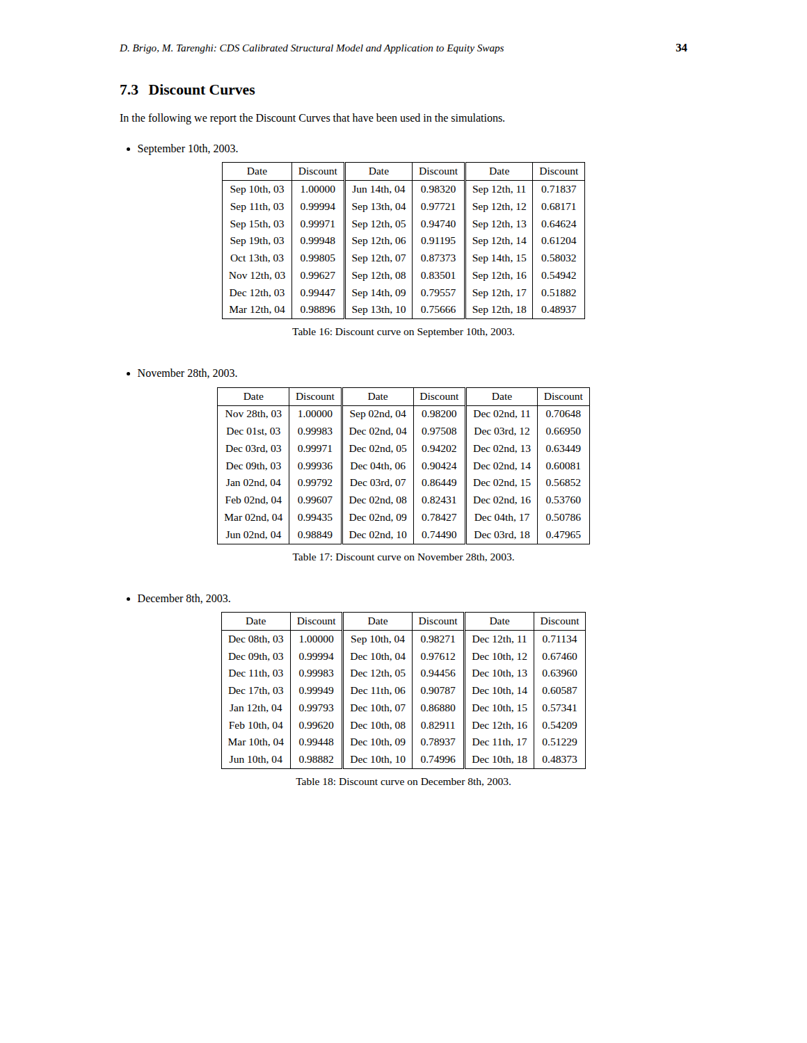D. Brigo, M. Tarenghi: CDS Calibrated Structural Model and Application to Equity Swaps 34
7.3 Discount Curves
In the following we report the Discount Curves that have been used in the simulations.
September 10th, 2003.
Table 16: Discount curve on September 10th, 2003.
| Date | Discount | Date | Discount | Date | Discount |
| --- | --- | --- | --- | --- | --- |
| Sep 10th, 03 | 1.00000 | Jun 14th, 04 | 0.98320 | Sep 12th, 11 | 0.71837 |
| Sep 11th, 03 | 0.99994 | Sep 13th, 04 | 0.97721 | Sep 12th, 12 | 0.68171 |
| Sep 15th, 03 | 0.99971 | Sep 12th, 05 | 0.94740 | Sep 12th, 13 | 0.64624 |
| Sep 19th, 03 | 0.99948 | Sep 12th, 06 | 0.91195 | Sep 12th, 14 | 0.61204 |
| Oct 13th, 03 | 0.99805 | Sep 12th, 07 | 0.87373 | Sep 14th, 15 | 0.58032 |
| Nov 12th, 03 | 0.99627 | Sep 12th, 08 | 0.83501 | Sep 12th, 16 | 0.54942 |
| Dec 12th, 03 | 0.99447 | Sep 14th, 09 | 0.79557 | Sep 12th, 17 | 0.51882 |
| Mar 12th, 04 | 0.98896 | Sep 13th, 10 | 0.75666 | Sep 12th, 18 | 0.48937 |
November 28th, 2003.
Table 17: Discount curve on November 28th, 2003.
| Date | Discount | Date | Discount | Date | Discount |
| --- | --- | --- | --- | --- | --- |
| Nov 28th, 03 | 1.00000 | Sep 02nd, 04 | 0.98200 | Dec 02nd, 11 | 0.70648 |
| Dec 01st, 03 | 0.99983 | Dec 02nd, 04 | 0.97508 | Dec 03rd, 12 | 0.66950 |
| Dec 03rd, 03 | 0.99971 | Dec 02nd, 05 | 0.94202 | Dec 02nd, 13 | 0.63449 |
| Dec 09th, 03 | 0.99936 | Dec 04th, 06 | 0.90424 | Dec 02nd, 14 | 0.60081 |
| Jan 02nd, 04 | 0.99792 | Dec 03rd, 07 | 0.86449 | Dec 02nd, 15 | 0.56852 |
| Feb 02nd, 04 | 0.99607 | Dec 02nd, 08 | 0.82431 | Dec 02nd, 16 | 0.53760 |
| Mar 02nd, 04 | 0.99435 | Dec 02nd, 09 | 0.78427 | Dec 04th, 17 | 0.50786 |
| Jun 02nd, 04 | 0.98849 | Dec 02nd, 10 | 0.74490 | Dec 03rd, 18 | 0.47965 |
December 8th, 2003.
Table 18: Discount curve on December 8th, 2003.
| Date | Discount | Date | Discount | Date | Discount |
| --- | --- | --- | --- | --- | --- |
| Dec 08th, 03 | 1.00000 | Sep 10th, 04 | 0.98271 | Dec 12th, 11 | 0.71134 |
| Dec 09th, 03 | 0.99994 | Dec 10th, 04 | 0.97612 | Dec 10th, 12 | 0.67460 |
| Dec 11th, 03 | 0.99983 | Dec 12th, 05 | 0.94456 | Dec 10th, 13 | 0.63960 |
| Dec 17th, 03 | 0.99949 | Dec 11th, 06 | 0.90787 | Dec 10th, 14 | 0.60587 |
| Jan 12th, 04 | 0.99793 | Dec 10th, 07 | 0.86880 | Dec 10th, 15 | 0.57341 |
| Feb 10th, 04 | 0.99620 | Dec 10th, 08 | 0.82911 | Dec 12th, 16 | 0.54209 |
| Mar 10th, 04 | 0.99448 | Dec 10th, 09 | 0.78937 | Dec 11th, 17 | 0.51229 |
| Jun 10th, 04 | 0.98882 | Dec 10th, 10 | 0.74996 | Dec 10th, 18 | 0.48373 |